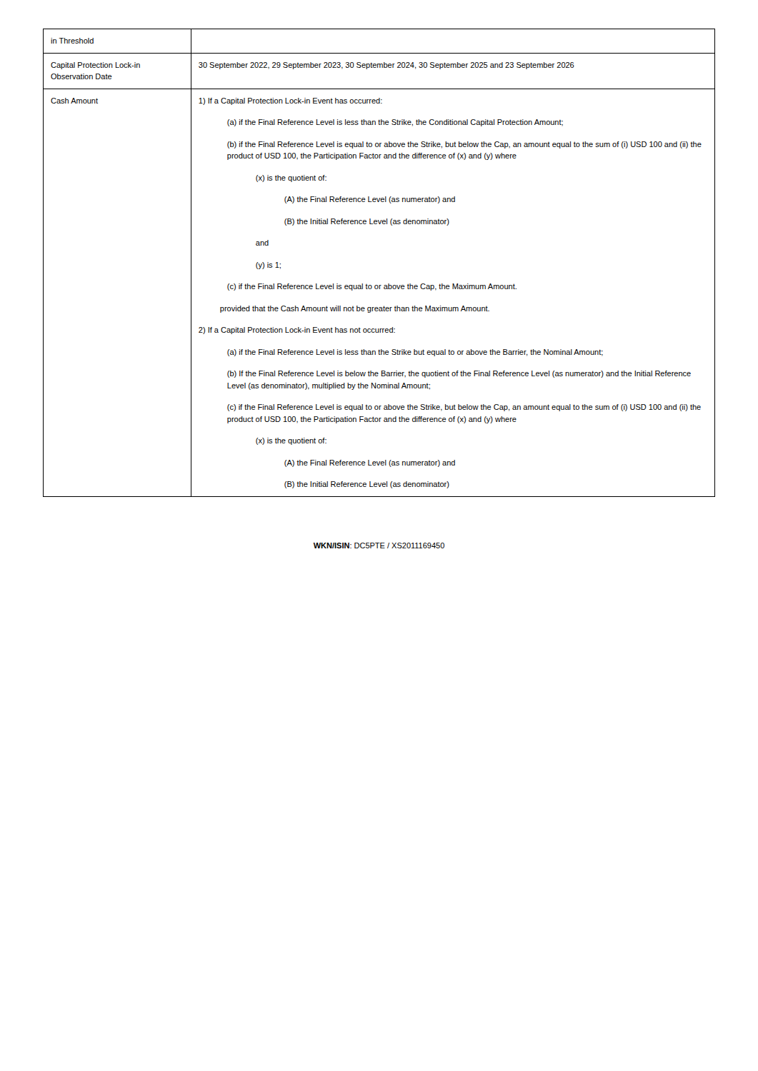| in Threshold | |
| Capital Protection Lock-in Observation Date | 30 September 2022, 29 September 2023, 30 September 2024, 30 September 2025 and 23 September 2026 |
| Cash Amount | 1) If a Capital Protection Lock-in Event has occurred: (a) if the Final Reference Level is less than the Strike, the Conditional Capital Protection Amount; (b) if the Final Reference Level is equal to or above the Strike, but below the Cap, an amount equal to the sum of (i) USD 100 and (ii) the product of USD 100, the Participation Factor and the difference of (x) and (y) where (x) is the quotient of: (A) the Final Reference Level (as numerator) and (B) the Initial Reference Level (as denominator) and (y) is 1; (c) if the Final Reference Level is equal to or above the Cap, the Maximum Amount. provided that the Cash Amount will not be greater than the Maximum Amount. 2) If a Capital Protection Lock-in Event has not occurred: (a) if the Final Reference Level is less than the Strike but equal to or above the Barrier, the Nominal Amount; (b) If the Final Reference Level is below the Barrier, the quotient of the Final Reference Level (as numerator) and the Initial Reference Level (as denominator), multiplied by the Nominal Amount; (c) if the Final Reference Level is equal to or above the Strike, but below the Cap, an amount equal to the sum of (i) USD 100 and (ii) the product of USD 100, the Participation Factor and the difference of (x) and (y) where (x) is the quotient of: (A) the Final Reference Level (as numerator) and (B) the Initial Reference Level (as denominator) |
WKN/ISIN: DC5PTE / XS2011169450